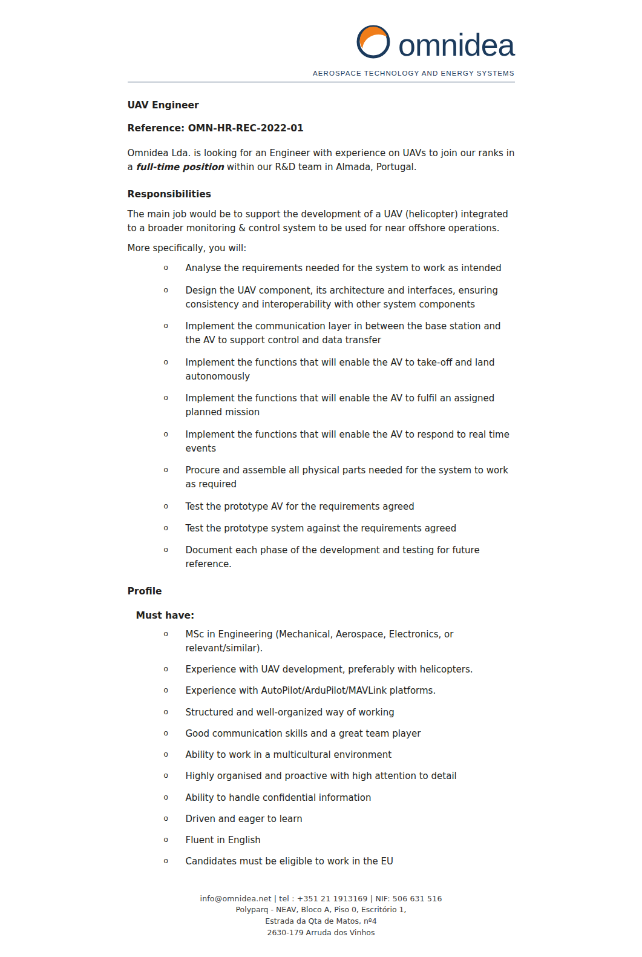omnidea
AEROSPACE TECHNOLOGY AND ENERGY SYSTEMS
UAV Engineer
Reference: OMN-HR-REC-2022-01
Omnidea Lda. is looking for an Engineer with experience on UAVs to join our ranks in a full-time position within our R&D team in Almada, Portugal.
Responsibilities
The main job would be to support the development of a UAV (helicopter) integrated to a broader monitoring & control system to be used for near offshore operations.
More specifically, you will:
Analyse the requirements needed for the system to work as intended
Design the UAV component, its architecture and interfaces, ensuring consistency and interoperability with other system components
Implement the communication layer in between the base station and the AV to support control and data transfer
Implement the functions that will enable the AV to take-off and land autonomously
Implement the functions that will enable the AV to fulfil an assigned planned mission
Implement the functions that will enable the AV to respond to real time events
Procure and assemble all physical parts needed for the system to work as required
Test the prototype AV for the requirements agreed
Test the prototype system against the requirements agreed
Document each phase of the development and testing for future reference.
Profile
Must have:
MSc in Engineering (Mechanical, Aerospace, Electronics, or relevant/similar).
Experience with UAV development, preferably with helicopters.
Experience with AutoPilot/ArduPilot/MAVLink platforms.
Structured and well-organized way of working
Good communication skills and a great team player
Ability to work in a multicultural environment
Highly organised and proactive with high attention to detail
Ability to handle confidential information
Driven and eager to learn
Fluent in English
Candidates must be eligible to work in the EU
info@omnidea.net | tel : +351 21 1913169 | NIF: 506 631 516
Polyparq - NEAV, Bloco A, Piso 0, Escritório 1,
Estrada da Qta de Matos, nº4
2630-179 Arruda dos Vinhos